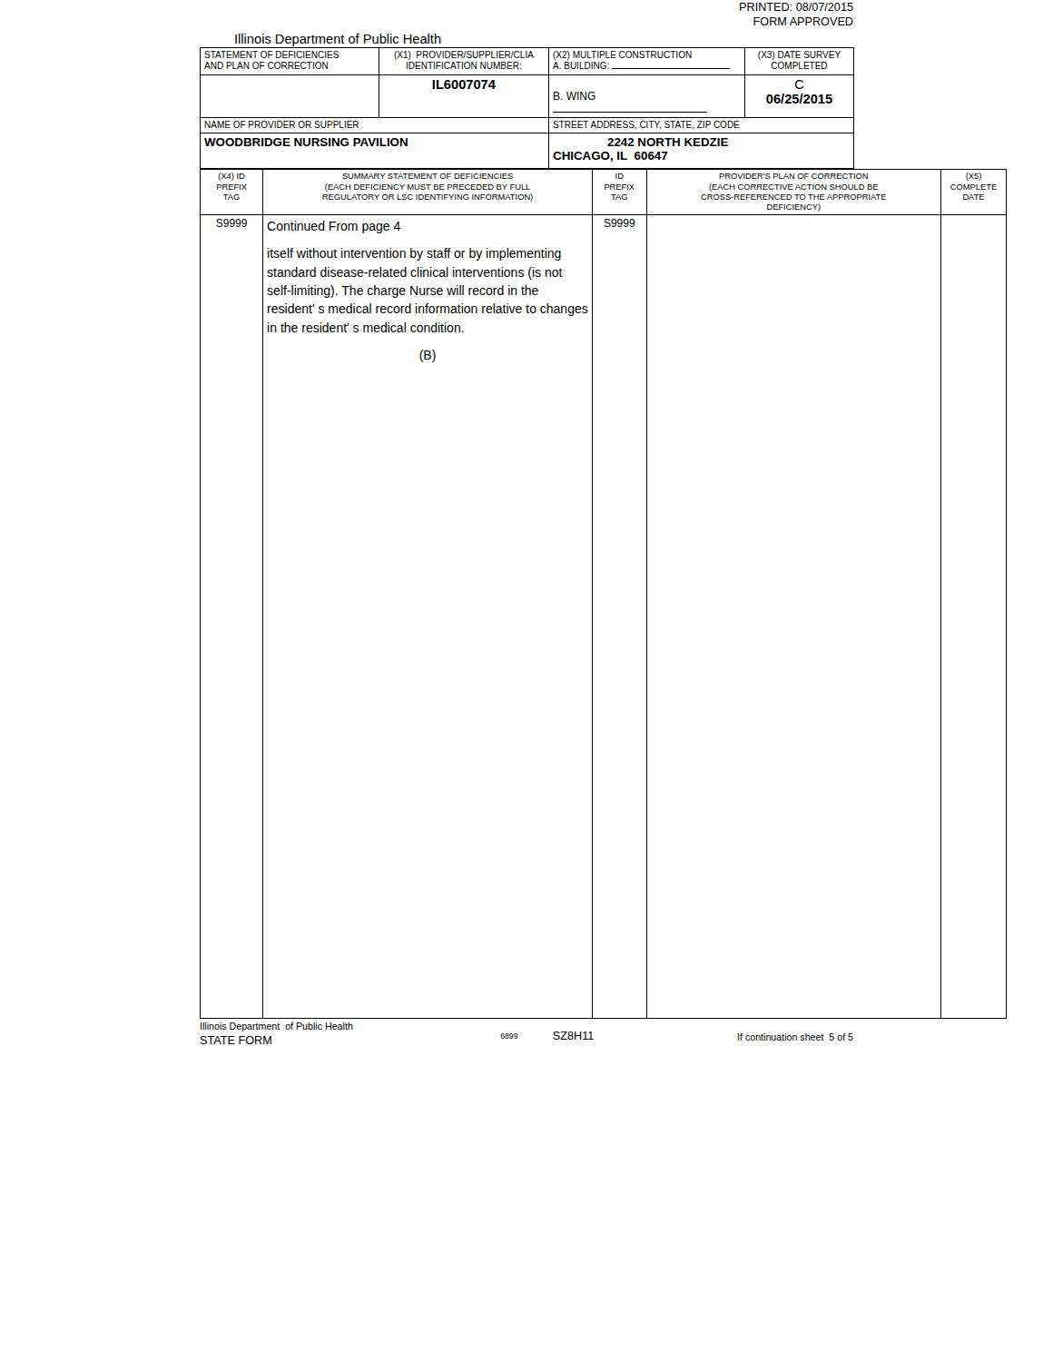PRINTED: 08/07/2015
FORM APPROVED
Illinois Department of Public Health
| STATEMENT OF DEFICIENCIES AND PLAN OF CORRECTION | (X1) PROVIDER/SUPPLIER/CLIA IDENTIFICATION NUMBER: | (X2) MULTIPLE CONSTRUCTION A. BUILDING: | (X3) DATE SURVEY COMPLETED |
| | IL6007074 | B. WING | C 06/25/2015 |
| NAME OF PROVIDER OR SUPPLIER | STREET ADDRESS, CITY, STATE, ZIP CODE |
| WOODBRIDGE NURSING PAVILION | 2242 NORTH KEDZIE CHICAGO, IL 60647 |
| (X4) ID PREFIX TAG | SUMMARY STATEMENT OF DEFICIENCIES (EACH DEFICIENCY MUST BE PRECEDED BY FULL REGULATORY OR LSC IDENTIFYING INFORMATION) | ID PREFIX TAG | PROVIDER'S PLAN OF CORRECTION (EACH CORRECTIVE ACTION SHOULD BE CROSS-REFERENCED TO THE APPROPRIATE DEFICIENCY) | (X5) COMPLETE DATE |
| S9999 | Continued From page 4 itself without intervention by staff or by implementing standard disease-related clinical interventions (is not self-limiting). The charge Nurse will record in the resident' s medical record information relative to changes in the resident' s medical condition. (B) | S9999 | | |
Illinois Department of Public Health
STATE FORM
6899
SZ8H11
If continuation sheet 5 of 5